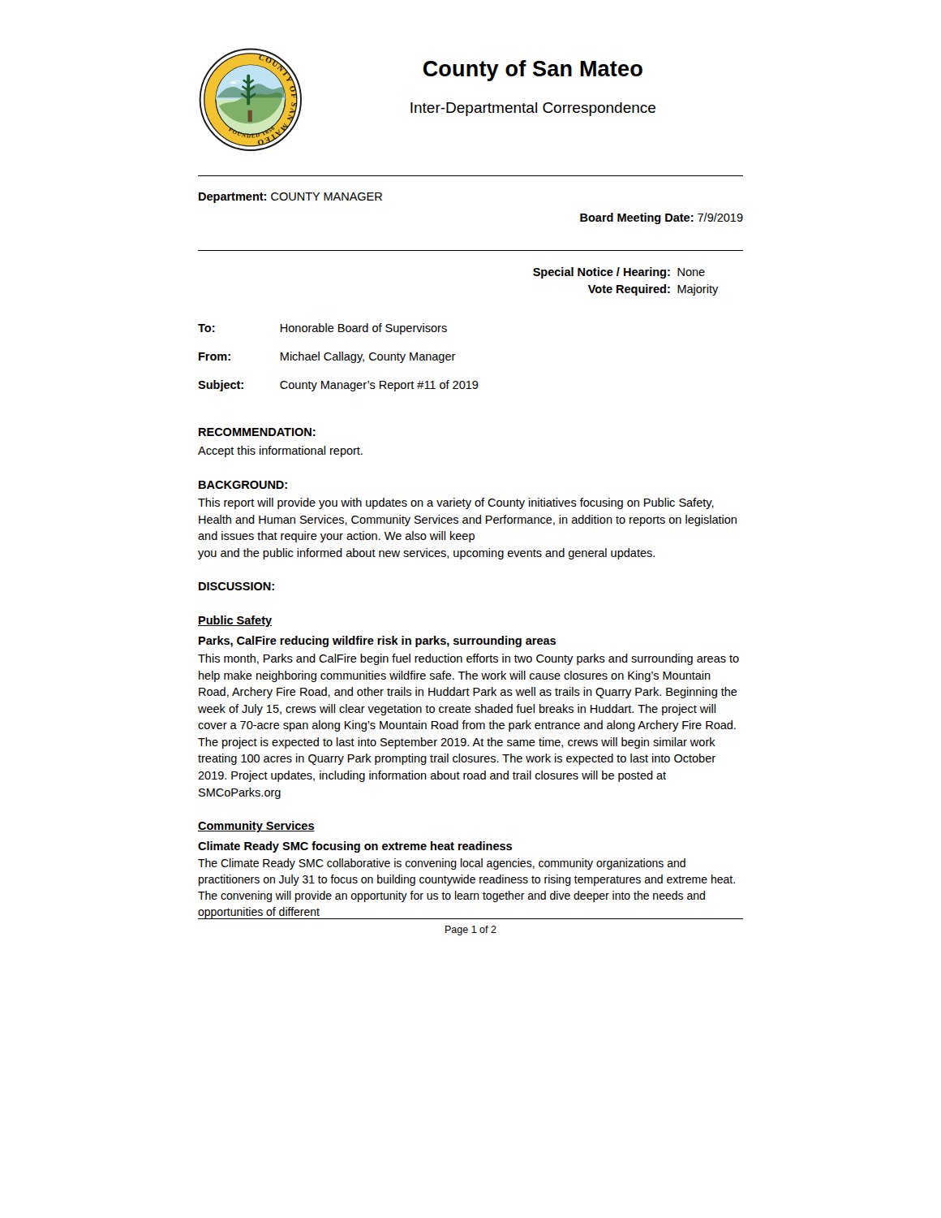COUNTY OF SAN MATEO FOUNDED 1856
County of San Mateo
Inter-Departmental Correspondence
Department: COUNTY MANAGER
Board Meeting Date: 7/9/2019
Special Notice / Hearing: None
Vote Required: Majority
| To: | Honorable Board of Supervisors |
| From: | Michael Callagy, County Manager |
| Subject: | County Manager’s Report #11 of 2019 |
RECOMMENDATION:
Accept this informational report.
BACKGROUND:
This report will provide you with updates on a variety of County initiatives focusing on Public Safety, Health and Human Services, Community Services and Performance, in addition to reports on legislation and issues that require your action. We also will keep
you and the public informed about new services, upcoming events and general updates.
DISCUSSION:
Public Safety
Parks, CalFire reducing wildfire risk in parks, surrounding areas
This month, Parks and CalFire begin fuel reduction efforts in two County parks and surrounding areas to help make neighboring communities wildfire safe. The work will cause closures on King’s Mountain Road, Archery Fire Road, and other trails in Huddart Park as well as trails in Quarry Park. Beginning the week of July 15, crews will clear vegetation to create shaded fuel breaks in Huddart. The project will cover a 70-acre span along King’s Mountain Road from the park entrance and along Archery Fire Road. The project is expected to last into September 2019. At the same time, crews will begin similar work treating 100 acres in Quarry Park prompting trail closures. The work is expected to last into October 2019. Project updates, including information about road and trail closures will be posted at SMCoParks.org
Community Services
Climate Ready SMC focusing on extreme heat readiness
The Climate Ready SMC collaborative is convening local agencies, community organizations and practitioners on July 31 to focus on building countywide readiness to rising temperatures and extreme heat. The convening will provide an opportunity for us to learn together and dive deeper into the needs and opportunities of different
Page 1 of 2